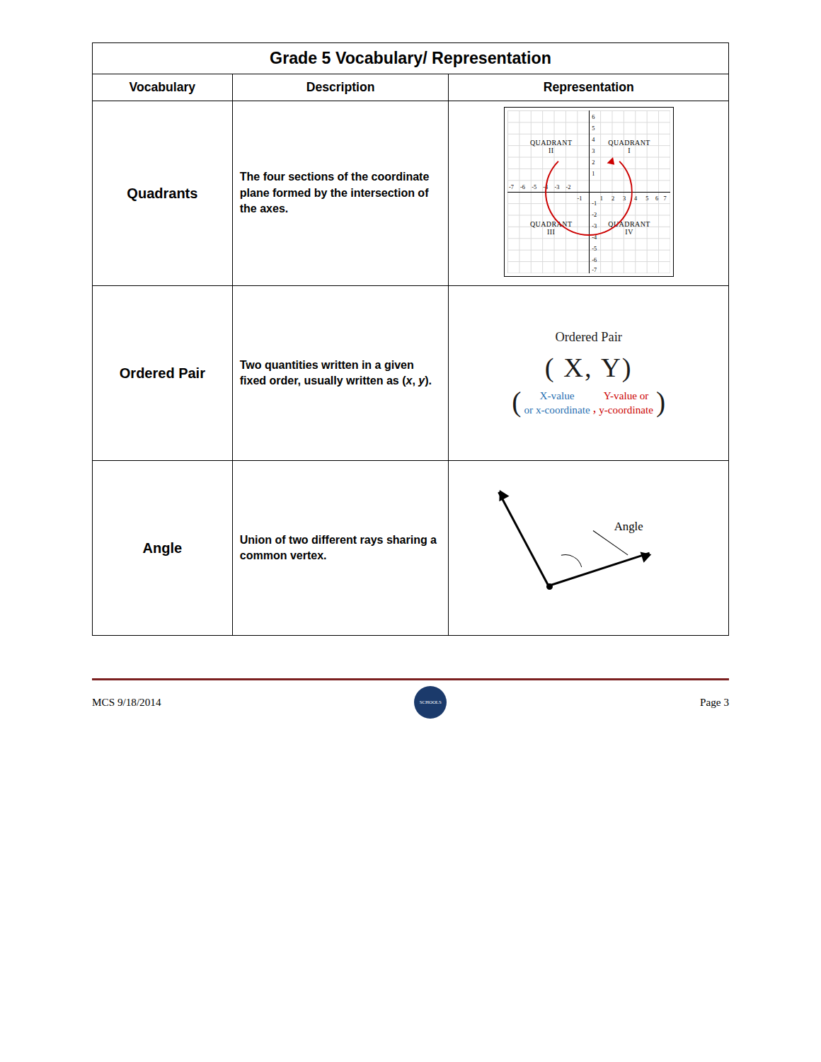Grade 5 Vocabulary/ Representation
| Vocabulary | Description | Representation |
| --- | --- | --- |
| Quadrants | The four sections of the coordinate plane formed by the intersection of the axes. | QUADRANT II QUADRANT I QUADRANT III QUADRANT IV 6 5 4 3 2 1 -1 -2 -3 -4 -5 -6 -7 -7 -6 -5 -4 -3 -2 -1 1 2 3 4 5 6 7 |
| Ordered Pair | Two quantities written in a given fixed order, usually written as ( x , y ). | Ordered Pair ( X, Y) ( X-value or x-coordinate , Y-value or y-coordinate ) |
| Angle | Union of two different rays sharing a common vertex. | Angle |
MCS 9/18/2014 SCHOOLS Page 3